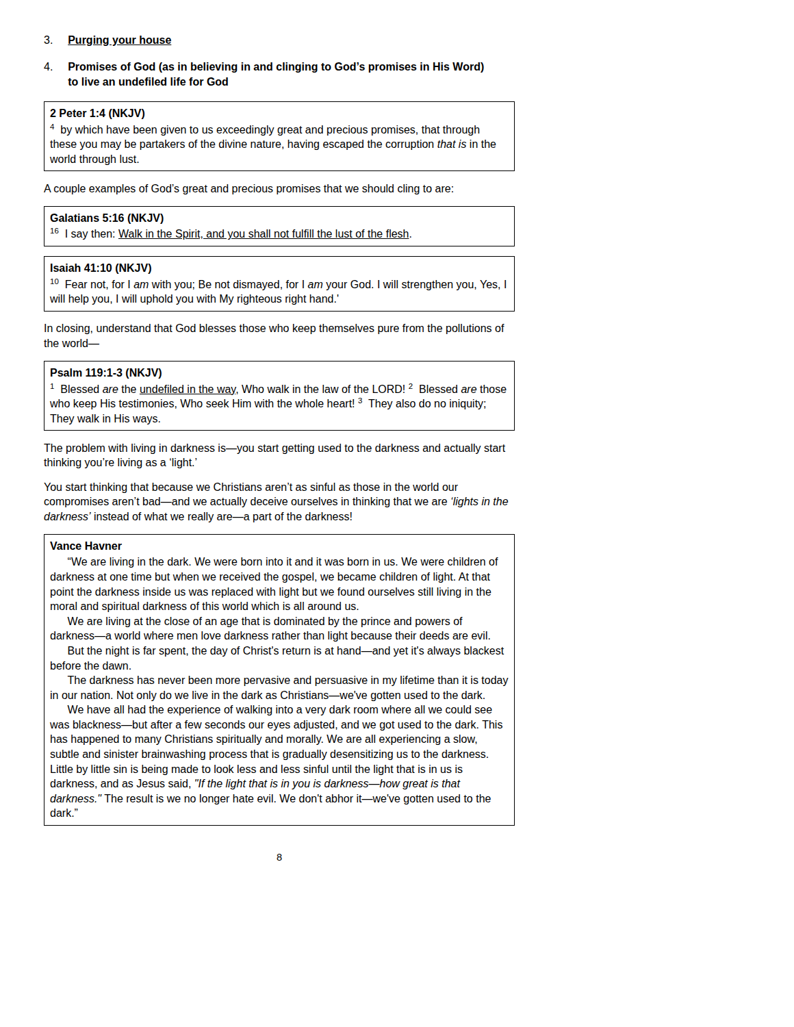3. Purging your house
4. Promises of God (as in believing in and clinging to God’s promises in His Word)
to live an undefiled life for God
2 Peter 1:4 (NKJV)
4 by which have been given to us exceedingly great and precious promises, that through these you may be partakers of the divine nature, having escaped the corruption that is in the world through lust.
A couple examples of God’s great and precious promises that we should cling to are:
Galatians 5:16 (NKJV)
16 I say then: Walk in the Spirit, and you shall not fulfill the lust of the flesh.
Isaiah 41:10 (NKJV)
10 Fear not, for I am with you; Be not dismayed, for I am your God. I will strengthen you, Yes, I will help you, I will uphold you with My righteous right hand.'
In closing, understand that God blesses those who keep themselves pure from the pollutions of the world—
Psalm 119:1-3 (NKJV)
1 Blessed are the undefiled in the way, Who walk in the law of the LORD! 2 Blessed are those who keep His testimonies, Who seek Him with the whole heart! 3 They also do no iniquity; They walk in His ways.
The problem with living in darkness is—you start getting used to the darkness and actually start thinking you’re living as a ‘light.’
You start thinking that because we Christians aren’t as sinful as those in the world our compromises aren’t bad—and we actually deceive ourselves in thinking that we are ‘lights in the darkness’ instead of what we really are—a part of the darkness!
Vance Havner
“We are living in the dark. We were born into it and it was born in us. We were children of darkness at one time but when we received the gospel, we became children of light. At that point the darkness inside us was replaced with light but we found ourselves still living in the moral and spiritual darkness of this world which is all around us.
We are living at the close of an age that is dominated by the prince and powers of darkness—a world where men love darkness rather than light because their deeds are evil.
But the night is far spent, the day of Christ's return is at hand—and yet it's always blackest before the dawn.
The darkness has never been more pervasive and persuasive in my lifetime than it is today in our nation. Not only do we live in the dark as Christians—we've gotten used to the dark.
We have all had the experience of walking into a very dark room where all we could see was blackness—but after a few seconds our eyes adjusted, and we got used to the dark. This has happened to many Christians spiritually and morally. We are all experiencing a slow, subtle and sinister brainwashing process that is gradually desensitizing us to the darkness.
Little by little sin is being made to look less and less sinful until the light that is in us is darkness, and as Jesus said, "If the light that is in you is darkness—how great is that darkness." The result is we no longer hate evil. We don't abhor it—we've gotten used to the dark.”
8